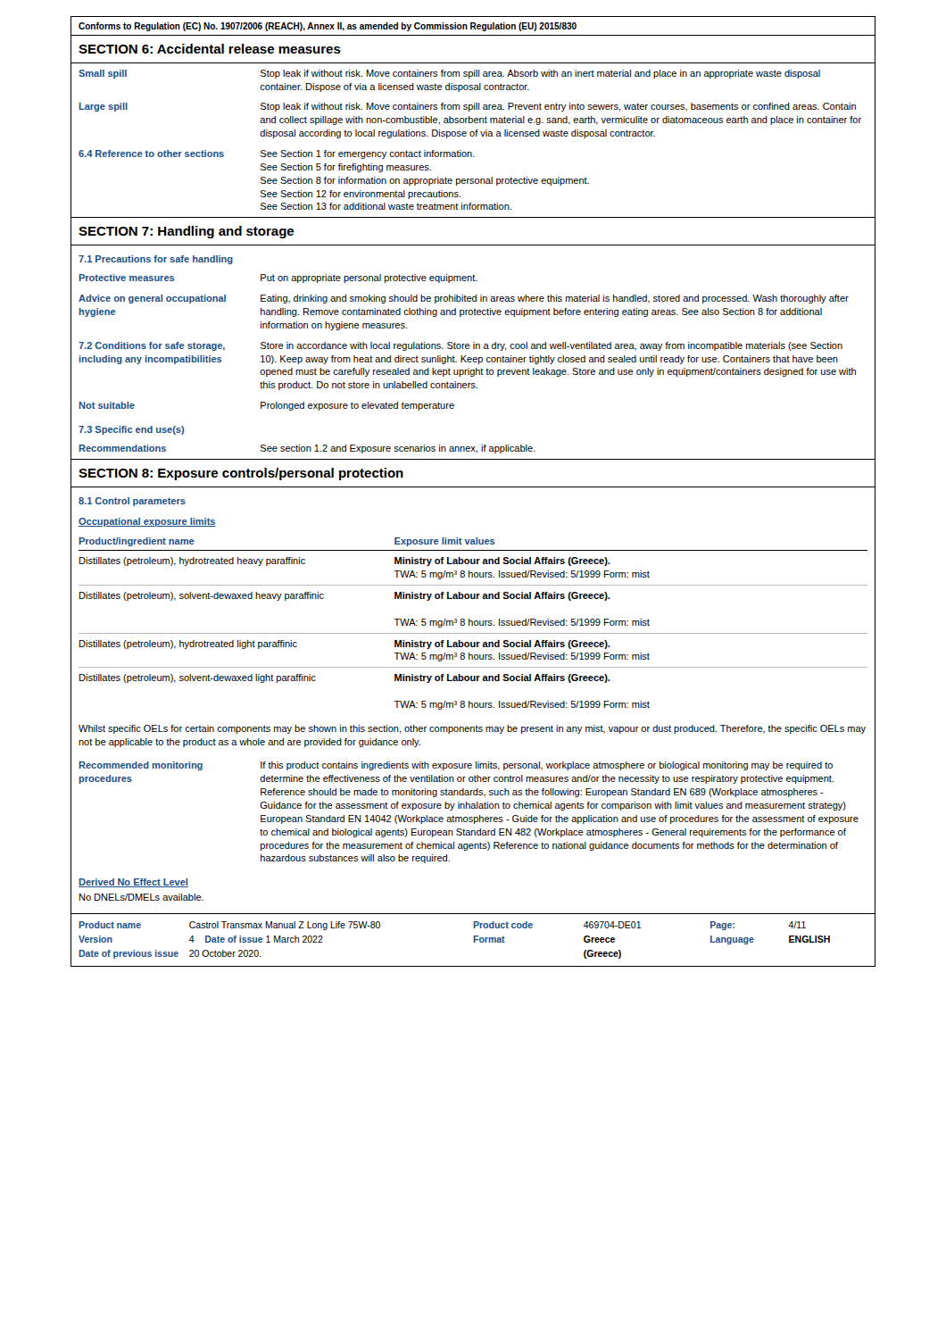Conforms to Regulation (EC) No. 1907/2006 (REACH), Annex II, as amended by Commission Regulation (EU) 2015/830
SECTION 6: Accidental release measures
| Small spill | Stop leak if without risk. Move containers from spill area. Absorb with an inert material and place in an appropriate waste disposal container. Dispose of via a licensed waste disposal contractor. |
| Large spill | Stop leak if without risk. Move containers from spill area. Prevent entry into sewers, water courses, basements or confined areas. Contain and collect spillage with non-combustible, absorbent material e.g. sand, earth, vermiculite or diatomaceous earth and place in container for disposal according to local regulations. Dispose of via a licensed waste disposal contractor. |
| 6.4 Reference to other sections | See Section 1 for emergency contact information. See Section 5 for firefighting measures. See Section 8 for information on appropriate personal protective equipment. See Section 12 for environmental precautions. See Section 13 for additional waste treatment information. |
SECTION 7: Handling and storage
7.1 Precautions for safe handling
| Protective measures | Put on appropriate personal protective equipment. |
| Advice on general occupational hygiene | Eating, drinking and smoking should be prohibited in areas where this material is handled, stored and processed. Wash thoroughly after handling. Remove contaminated clothing and protective equipment before entering eating areas. See also Section 8 for additional information on hygiene measures. |
| 7.2 Conditions for safe storage, including any incompatibilities | Store in accordance with local regulations. Store in a dry, cool and well-ventilated area, away from incompatible materials (see Section 10). Keep away from heat and direct sunlight. Keep container tightly closed and sealed until ready for use. Containers that have been opened must be carefully resealed and kept upright to prevent leakage. Store and use only in equipment/containers designed for use with this product. Do not store in unlabelled containers. |
| Not suitable | Prolonged exposure to elevated temperature |
7.3 Specific end use(s)
| Recommendations | See section 1.2 and Exposure scenarios in annex, if applicable. |
SECTION 8: Exposure controls/personal protection
8.1 Control parameters
Occupational exposure limits
| Product/ingredient name | Exposure limit values |
| --- | --- |
| Distillates (petroleum), hydrotreated heavy paraffinic | Ministry of Labour and Social Affairs (Greece). TWA: 5 mg/m³ 8 hours. Issued/Revised: 5/1999 Form: mist |
| Distillates (petroleum), solvent-dewaxed heavy paraffinic | Ministry of Labour and Social Affairs (Greece). TWA: 5 mg/m³ 8 hours. Issued/Revised: 5/1999 Form: mist |
| Distillates (petroleum), hydrotreated light paraffinic | Ministry of Labour and Social Affairs (Greece). TWA: 5 mg/m³ 8 hours. Issued/Revised: 5/1999 Form: mist |
| Distillates (petroleum), solvent-dewaxed light paraffinic | Ministry of Labour and Social Affairs (Greece). TWA: 5 mg/m³ 8 hours. Issued/Revised: 5/1999 Form: mist |
Whilst specific OELs for certain components may be shown in this section, other components may be present in any mist, vapour or dust produced. Therefore, the specific OELs may not be applicable to the product as a whole and are provided for guidance only.
| Recommended monitoring procedures | If this product contains ingredients with exposure limits, personal, workplace atmosphere or biological monitoring may be required to determine the effectiveness of the ventilation or other control measures and/or the necessity to use respiratory protective equipment. Reference should be made to monitoring standards, such as the following: European Standard EN 689 (Workplace atmospheres - Guidance for the assessment of exposure by inhalation to chemical agents for comparison with limit values and measurement strategy) European Standard EN 14042 (Workplace atmospheres - Guide for the application and use of procedures for the assessment of exposure to chemical and biological agents) European Standard EN 482 (Workplace atmospheres - General requirements for the performance of procedures for the measurement of chemical agents) Reference to national guidance documents for methods for the determination of hazardous substances will also be required. |
Derived No Effect Level
No DNELs/DMELs available.
| Product name | Castrol Transmax Manual Z Long Life 75W-80 | Product code | 469704-DE01 | Page: | 4/11 |
| Version | 4 Date of issue 1 March 2022 | Format | Greece | Language | ENGLISH |
| Date of previous issue | 20 October 2020. | | (Greece) | | |